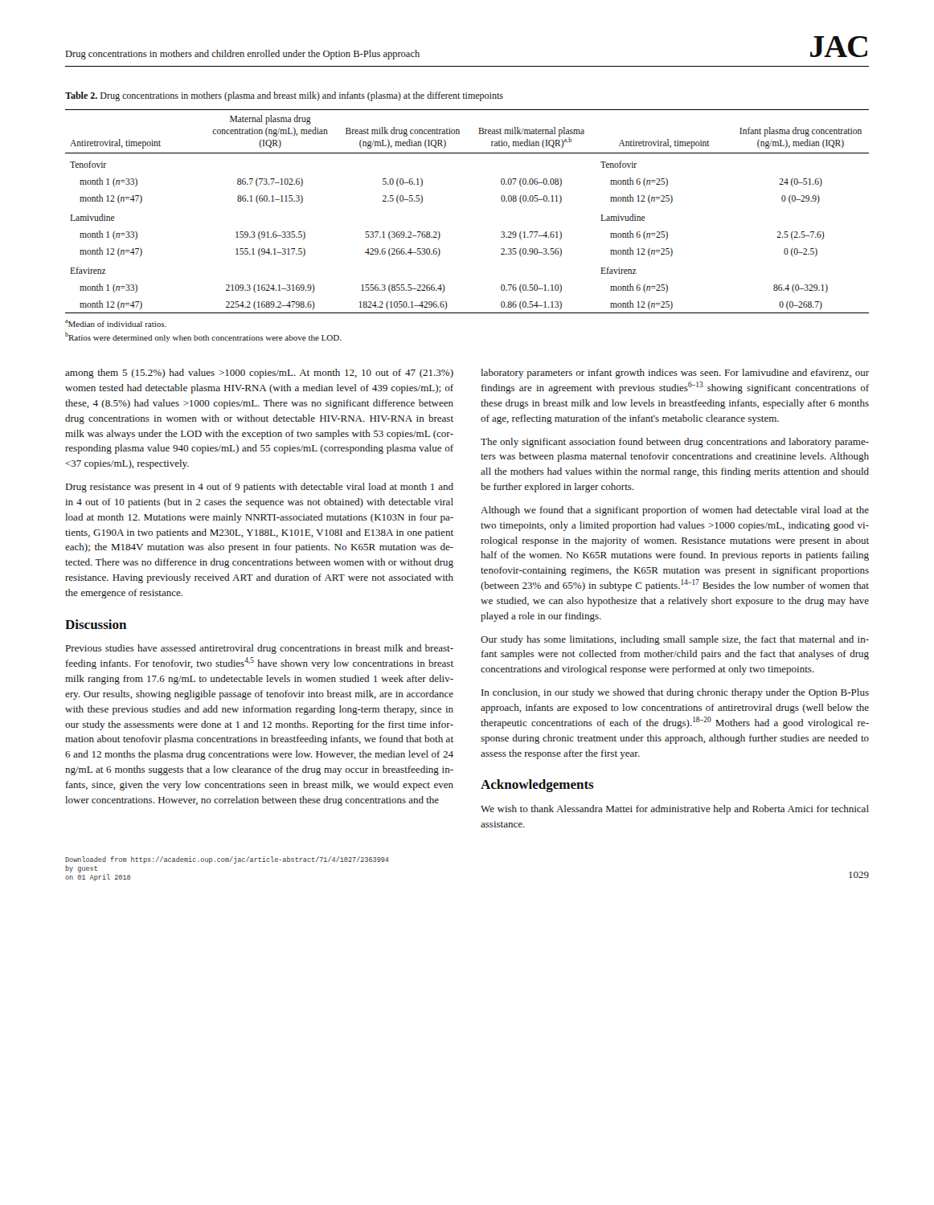Drug concentrations in mothers and children enrolled under the Option B-Plus approach
JAC
Table 2. Drug concentrations in mothers (plasma and breast milk) and infants (plasma) at the different timepoints
| Antiretroviral, timepoint | Maternal plasma drug concentration (ng/mL), median (IQR) | Breast milk drug concentration (ng/mL), median (IQR) | Breast milk/maternal plasma ratio, median (IQR) a,b | Antiretroviral, timepoint | Infant plasma drug concentration (ng/mL), median (IQR) |
| --- | --- | --- | --- | --- | --- |
| Tenofovir | | | | Tenofovir | |
| month 1 ( n =33) | 86.7 (73.7–102.6) | 5.0 (0–6.1) | 0.07 (0.06–0.08) | month 6 ( n =25) | 24 (0–51.6) |
| month 12 ( n =47) | 86.1 (60.1–115.3) | 2.5 (0–5.5) | 0.08 (0.05–0.11) | month 12 ( n =25) | 0 (0–29.9) |
| Lamivudine | | | | Lamivudine | |
| month 1 ( n =33) | 159.3 (91.6–335.5) | 537.1 (369.2–768.2) | 3.29 (1.77–4.61) | month 6 ( n =25) | 2.5 (2.5–7.6) |
| month 12 ( n =47) | 155.1 (94.1–317.5) | 429.6 (266.4–530.6) | 2.35 (0.90–3.56) | month 12 ( n =25) | 0 (0–2.5) |
| Efavirenz | | | | Efavirenz | |
| month 1 ( n =33) | 2109.3 (1624.1–3169.9) | 1556.3 (855.5–2266.4) | 0.76 (0.50–1.10) | month 6 ( n =25) | 86.4 (0–329.1) |
| month 12 ( n =47) | 2254.2 (1689.2–4798.6) | 1824.2 (1050.1–4296.6) | 0.86 (0.54–1.13) | month 12 ( n =25) | 0 (0–268.7) |
aMedian of individual ratios.
bRatios were determined only when both concentrations were above the LOD.
among them 5 (15.2%) had values >1000 copies/mL. At month 12, 10 out of 47 (21.3%) women tested had detectable plasma HIV-RNA (with a median level of 439 copies/mL); of these, 4 (8.5%) had values >1000 copies/mL. There was no significant difference between drug concentrations in women with or without detectable HIV-RNA. HIV-RNA in breast milk was always under the LOD with the exception of two samples with 53 copies/mL (corresponding plasma value 940 copies/mL) and 55 copies/mL (corresponding plasma value of <37 copies/mL), respectively.
Drug resistance was present in 4 out of 9 patients with detectable viral load at month 1 and in 4 out of 10 patients (but in 2 cases the sequence was not obtained) with detectable viral load at month 12. Mutations were mainly NNRTI-associated mutations (K103N in four patients, G190A in two patients and M230L, Y188L, K101E, V108I and E138A in one patient each); the M184V mutation was also present in four patients. No K65R mutation was detected. There was no difference in drug concentrations between women with or without drug resistance. Having previously received ART and duration of ART were not associated with the emergence of resistance.
Discussion
Previous studies have assessed antiretroviral drug concentrations in breast milk and breastfeeding infants. For tenofovir, two studies4,5 have shown very low concentrations in breast milk ranging from 17.6 ng/mL to undetectable levels in women studied 1 week after delivery. Our results, showing negligible passage of tenofovir into breast milk, are in accordance with these previous studies and add new information regarding long-term therapy, since in our study the assessments were done at 1 and 12 months. Reporting for the first time information about tenofovir plasma concentrations in breastfeeding infants, we found that both at 6 and 12 months the plasma drug concentrations were low. However, the median level of 24 ng/mL at 6 months suggests that a low clearance of the drug may occur in breastfeeding infants, since, given the very low concentrations seen in breast milk, we would expect even lower concentrations. However, no correlation between these drug concentrations and the
laboratory parameters or infant growth indices was seen. For lamivudine and efavirenz, our findings are in agreement with previous studies6–13 showing significant concentrations of these drugs in breast milk and low levels in breastfeeding infants, especially after 6 months of age, reflecting maturation of the infant's metabolic clearance system.
The only significant association found between drug concentrations and laboratory parameters was between plasma maternal tenofovir concentrations and creatinine levels. Although all the mothers had values within the normal range, this finding merits attention and should be further explored in larger cohorts.
Although we found that a significant proportion of women had detectable viral load at the two timepoints, only a limited proportion had values >1000 copies/mL, indicating good virological response in the majority of women. Resistance mutations were present in about half of the women. No K65R mutations were found. In previous reports in patients failing tenofovir-containing regimens, the K65R mutation was present in significant proportions (between 23% and 65%) in subtype C patients.14–17 Besides the low number of women that we studied, we can also hypothesize that a relatively short exposure to the drug may have played a role in our findings.
Our study has some limitations, including small sample size, the fact that maternal and infant samples were not collected from mother/child pairs and the fact that analyses of drug concentrations and virological response were performed at only two timepoints.
In conclusion, in our study we showed that during chronic therapy under the Option B-Plus approach, infants are exposed to low concentrations of antiretroviral drugs (well below the therapeutic concentrations of each of the drugs).18–20 Mothers had a good virological response during chronic treatment under this approach, although further studies are needed to assess the response after the first year.
Acknowledgements
We wish to thank Alessandra Mattei for administrative help and Roberta Amici for technical assistance.
Downloaded from https://academic.oup.com/jac/article-abstract/71/4/1027/2363994
by guest
on 01 April 2018
1029